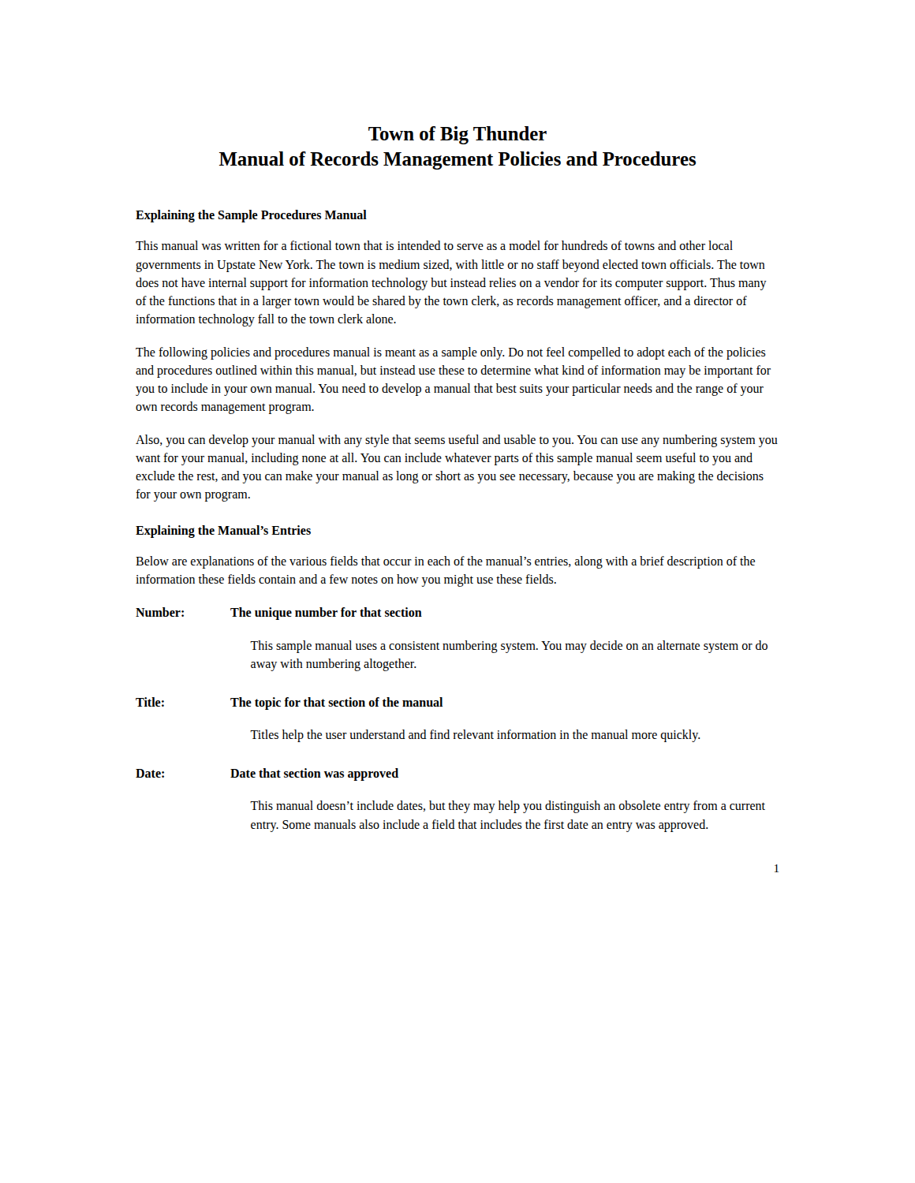Town of Big Thunder
Manual of Records Management Policies and Procedures
Explaining the Sample Procedures Manual
This manual was written for a fictional town that is intended to serve as a model for hundreds of towns and other local governments in Upstate New York. The town is medium sized, with little or no staff beyond elected town officials. The town does not have internal support for information technology but instead relies on a vendor for its computer support. Thus many of the functions that in a larger town would be shared by the town clerk, as records management officer, and a director of information technology fall to the town clerk alone.
The following policies and procedures manual is meant as a sample only. Do not feel compelled to adopt each of the policies and procedures outlined within this manual, but instead use these to determine what kind of information may be important for you to include in your own manual. You need to develop a manual that best suits your particular needs and the range of your own records management program.
Also, you can develop your manual with any style that seems useful and usable to you. You can use any numbering system you want for your manual, including none at all. You can include whatever parts of this sample manual seem useful to you and exclude the rest, and you can make your manual as long or short as you see necessary, because you are making the decisions for your own program.
Explaining the Manual’s Entries
Below are explanations of the various fields that occur in each of the manual’s entries, along with a brief description of the information these fields contain and a few notes on how you might use these fields.
Number:
The unique number for that section
This sample manual uses a consistent numbering system. You may decide on an alternate system or do away with numbering altogether.
Title:
The topic for that section of the manual
Titles help the user understand and find relevant information in the manual more quickly.
Date:
Date that section was approved
This manual doesn’t include dates, but they may help you distinguish an obsolete entry from a current entry. Some manuals also include a field that includes the first date an entry was approved.
1